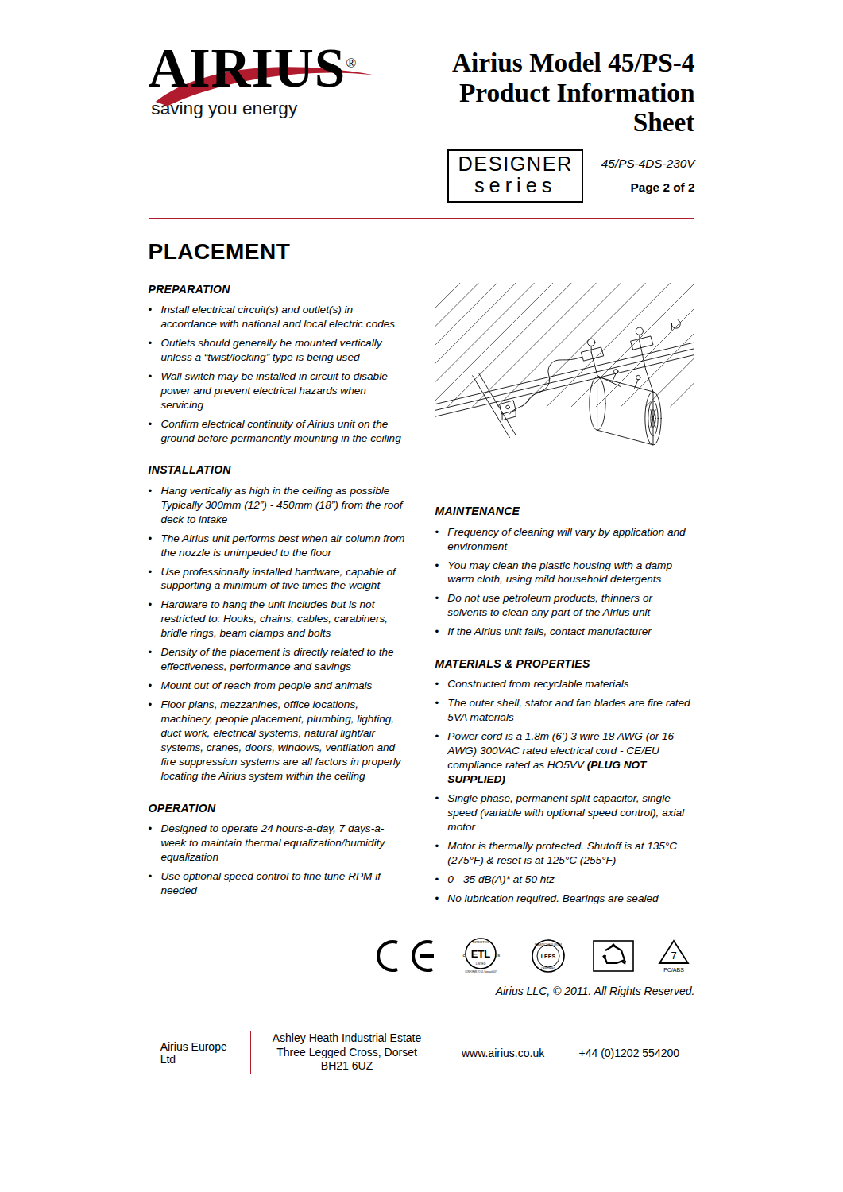AIRIUS®
saving you energy
Airius Model 45/PS-4
Product Information Sheet
DESIGNER series
45/PS-4DS-230V
Page 2 of 2
PLACEMENT
PREPARATION
Install electrical circuit(s) and outlet(s) in accordance with national and local electric codes
Outlets should generally be mounted vertically unless a “twist/locking” type is being used
Wall switch may be installed in circuit to disable power and prevent electrical hazards when servicing
Confirm electrical continuity of Airius unit on the ground before permanently mounting in the ceiling
INSTALLATION
Hang vertically as high in the ceiling as possible Typically 300mm (12”) - 450mm (18”) from the roof deck to intake
The Airius unit performs best when air column from the nozzle is unimpeded to the floor
Use professionally installed hardware, capable of supporting a minimum of five times the weight
Hardware to hang the unit includes but is not restricted to: Hooks, chains, cables, carabiners, bridle rings, beam clamps and bolts
Density of the placement is directly related to the effectiveness, performance and savings
Mount out of reach from people and animals
Floor plans, mezzanines, office locations, machinery, people placement, plumbing, lighting, duct work, electrical systems, natural light/air systems, cranes, doors, windows, ventilation and fire suppression systems are all factors in properly locating the Airius system within the ceiling
OPERATION
Designed to operate 24 hours-a-day, 7 days-a-week to maintain thermal equalization/humidity equalization
Use optional speed control to fine tune RPM if needed
MAINTENANCE
Frequency of cleaning will vary by application and environment
You may clean the plastic housing with a damp warm cloth, using mild household detergents
Do not use petroleum products, thinners or solvents to clean any part of the Airius unit
If the Airius unit fails, contact manufacturer
MATERIALS & PROPERTIES
Constructed from recyclable materials
The outer shell, stator and fan blades are fire rated 5VA materials
Power cord is a 1.8m (6’) 3 wire 18 AWG (or 16 AWG) 300VAC rated electrical cord - CE/EU compliance rated as HO5VV (PLUG NOT SUPPLIED)
Single phase, permanent split capacitor, single speed (variable with optional speed control), axial motor
Motor is thermally protected. Shutoff is at 135°C (275°F) & reset is at 125°C (255°F)
0 - 35 dB(A)* at 50 htz
No lubrication required. Bearings are sealed
INTERTEK ETL c us LISTED CONFORMS TO UL Standard 507 PLASTICS FULCRUM LEES CERTIFIED 7 PC/ABS
Airius LLC, © 2011. All Rights Reserved.
Airius Europe Ltd
Ashley Heath Industrial Estate
Three Legged Cross, Dorset BH21 6UZ
www.airius.co.uk
+44 (0)1202 554200